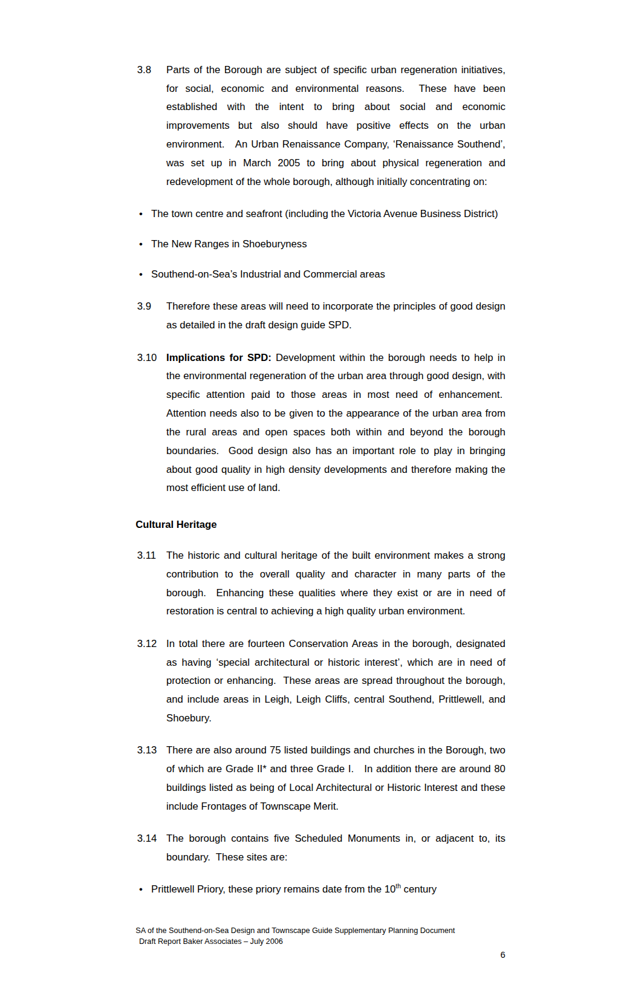3.8
Parts of the Borough are subject of specific urban regeneration initiatives, for social, economic and environmental reasons. These have been established with the intent to bring about social and economic improvements but also should have positive effects on the urban environment. An Urban Renaissance Company, ‘Renaissance Southend’, was set up in March 2005 to bring about physical regeneration and redevelopment of the whole borough, although initially concentrating on:
•The town centre and seafront (including the Victoria Avenue Business District)
•The New Ranges in Shoeburyness
•Southend-on-Sea’s Industrial and Commercial areas
3.9
Therefore these areas will need to incorporate the principles of good design as detailed in the draft design guide SPD.
3.10
Implications for SPD: Development within the borough needs to help in the environmental regeneration of the urban area through good design, with specific attention paid to those areas in most need of enhancement. Attention needs also to be given to the appearance of the urban area from the rural areas and open spaces both within and beyond the borough boundaries. Good design also has an important role to play in bringing about good quality in high density developments and therefore making the most efficient use of land.
Cultural Heritage
3.11
The historic and cultural heritage of the built environment makes a strong contribution to the overall quality and character in many parts of the borough. Enhancing these qualities where they exist or are in need of restoration is central to achieving a high quality urban environment.
3.12
In total there are fourteen Conservation Areas in the borough, designated as having ‘special architectural or historic interest’, which are in need of protection or enhancing. These areas are spread throughout the borough, and include areas in Leigh, Leigh Cliffs, central Southend, Prittlewell, and Shoebury.
3.13
There are also around 75 listed buildings and churches in the Borough, two of which are Grade II* and three Grade I. In addition there are around 80 buildings listed as being of Local Architectural or Historic Interest and these include Frontages of Townscape Merit.
3.14
The borough contains five Scheduled Monuments in, or adjacent to, its boundary. These sites are:
•Prittlewell Priory, these priory remains date from the 10th century
SA of the Southend-on-Sea Design and Townscape Guide Supplementary Planning Document
Draft Report Baker Associates – July 2006
6